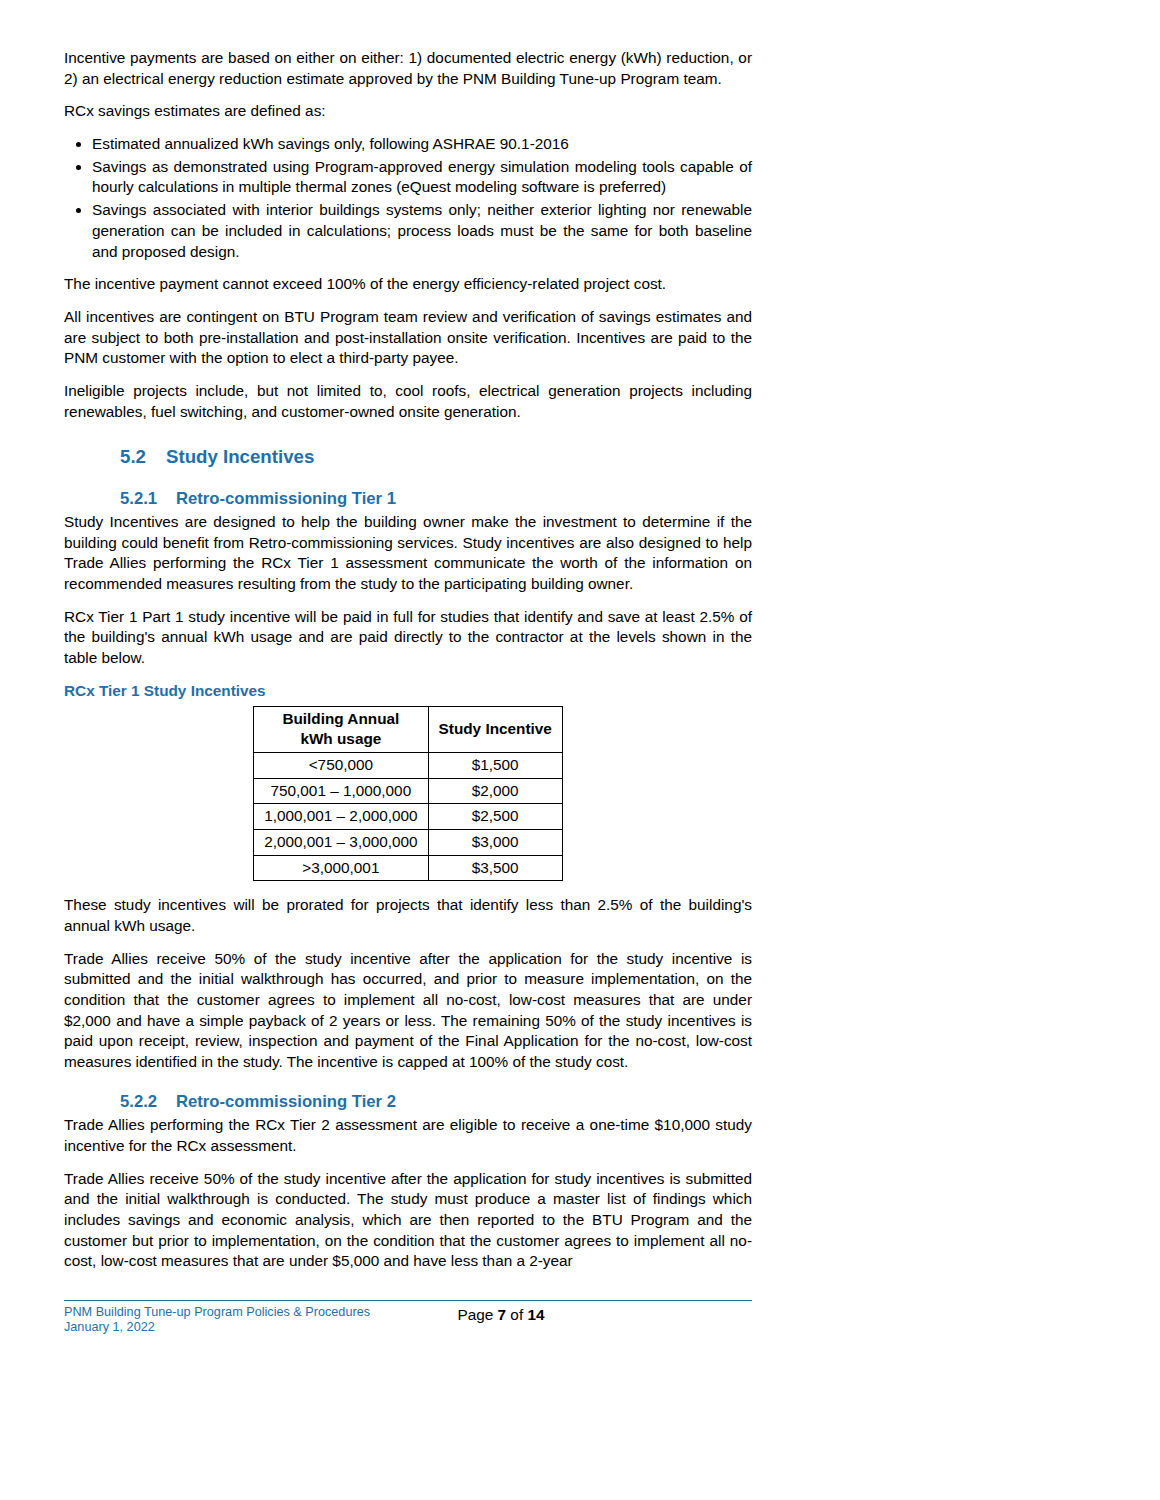Incentive payments are based on either on either: 1) documented electric energy (kWh) reduction, or 2) an electrical energy reduction estimate approved by the PNM Building Tune-up Program team.
RCx savings estimates are defined as:
Estimated annualized kWh savings only, following ASHRAE 90.1-2016
Savings as demonstrated using Program-approved energy simulation modeling tools capable of hourly calculations in multiple thermal zones (eQuest modeling software is preferred)
Savings associated with interior buildings systems only; neither exterior lighting nor renewable generation can be included in calculations; process loads must be the same for both baseline and proposed design.
The incentive payment cannot exceed 100% of the energy efficiency-related project cost.
All incentives are contingent on BTU Program team review and verification of savings estimates and are subject to both pre-installation and post-installation onsite verification. Incentives are paid to the PNM customer with the option to elect a third-party payee.
Ineligible projects include, but not limited to, cool roofs, electrical generation projects including renewables, fuel switching, and customer-owned onsite generation.
5.2 Study Incentives
5.2.1 Retro-commissioning Tier 1
Study Incentives are designed to help the building owner make the investment to determine if the building could benefit from Retro-commissioning services. Study incentives are also designed to help Trade Allies performing the RCx Tier 1 assessment communicate the worth of the information on recommended measures resulting from the study to the participating building owner.
RCx Tier 1 Part 1 study incentive will be paid in full for studies that identify and save at least 2.5% of the building's annual kWh usage and are paid directly to the contractor at the levels shown in the table below.
RCx Tier 1 Study Incentives
| Building Annual kWh usage | Study Incentive |
| --- | --- |
| <750,000 | $1,500 |
| 750,001 – 1,000,000 | $2,000 |
| 1,000,001 – 2,000,000 | $2,500 |
| 2,000,001 – 3,000,000 | $3,000 |
| >3,000,001 | $3,500 |
These study incentives will be prorated for projects that identify less than 2.5% of the building's annual kWh usage.
Trade Allies receive 50% of the study incentive after the application for the study incentive is submitted and the initial walkthrough has occurred, and prior to measure implementation, on the condition that the customer agrees to implement all no-cost, low-cost measures that are under $2,000 and have a simple payback of 2 years or less. The remaining 50% of the study incentives is paid upon receipt, review, inspection and payment of the Final Application for the no-cost, low-cost measures identified in the study. The incentive is capped at 100% of the study cost.
5.2.2 Retro-commissioning Tier 2
Trade Allies performing the RCx Tier 2 assessment are eligible to receive a one-time $10,000 study incentive for the RCx assessment.
Trade Allies receive 50% of the study incentive after the application for study incentives is submitted and the initial walkthrough is conducted. The study must produce a master list of findings which includes savings and economic analysis, which are then reported to the BTU Program and the customer but prior to implementation, on the condition that the customer agrees to implement all no-cost, low-cost measures that are under $5,000 and have less than a 2-year
PNM Building Tune-up Program Policies & Procedures
January 1, 2022
Page 7 of 14